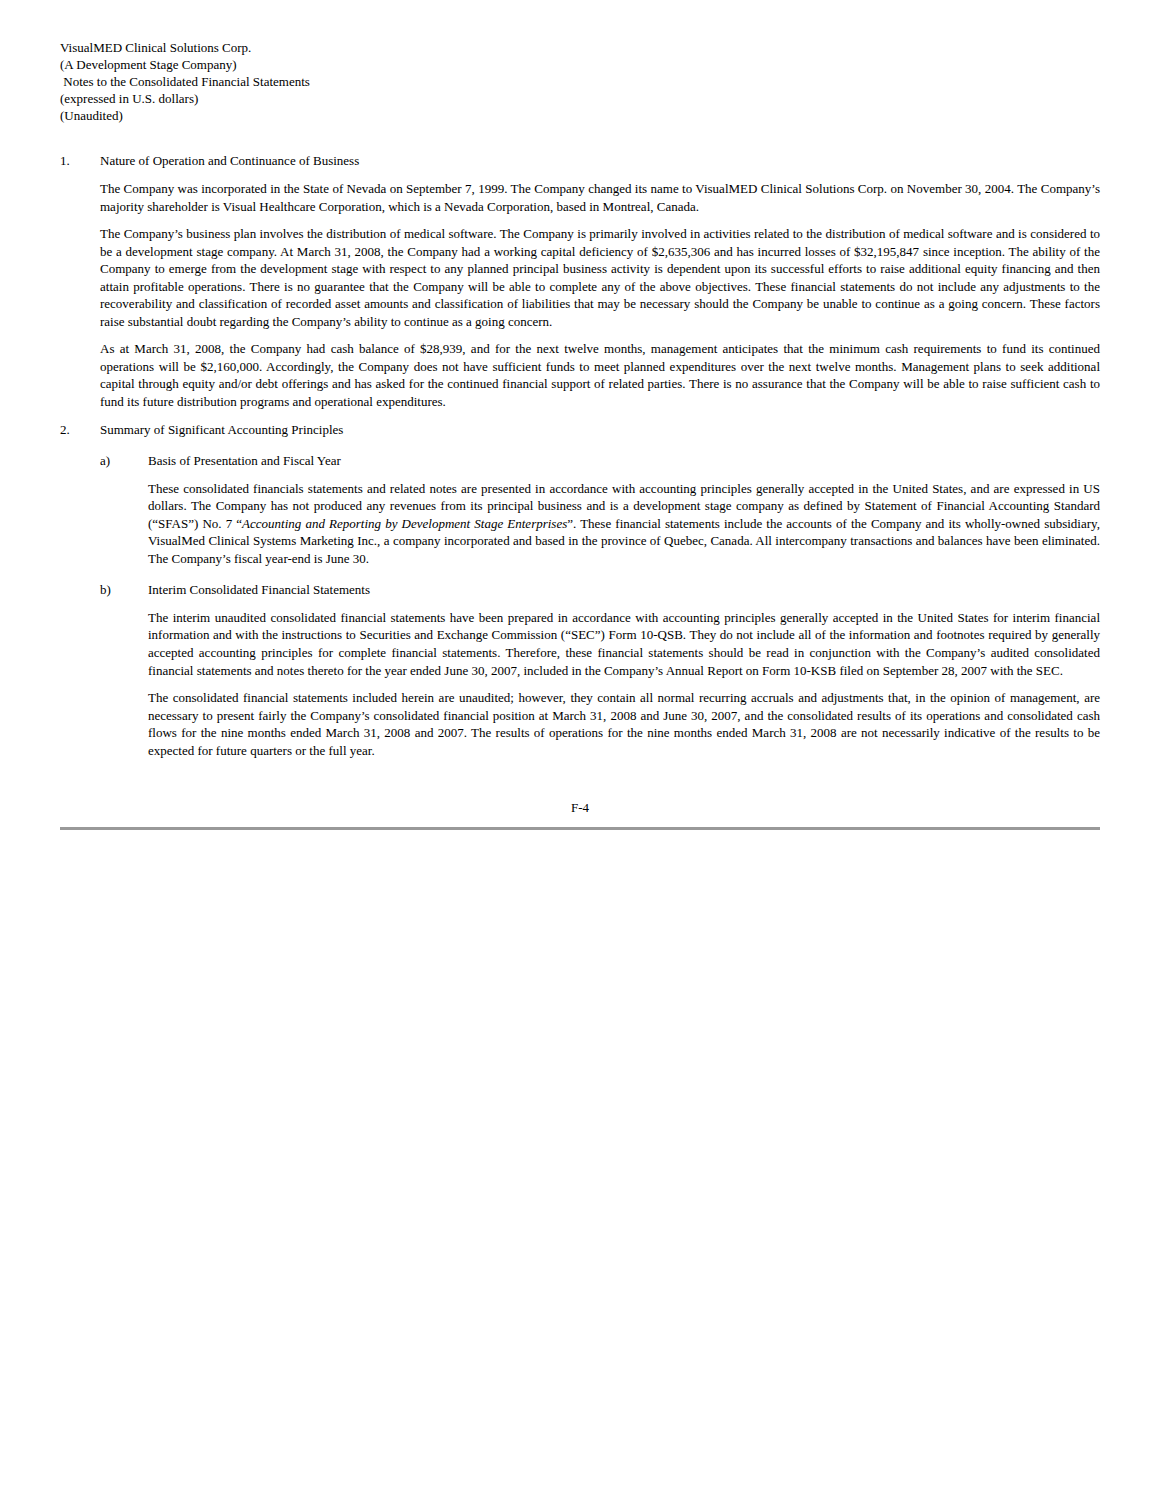VisualMED Clinical Solutions Corp.
(A Development Stage Company)
Notes to the Consolidated Financial Statements
(expressed in U.S. dollars)
(Unaudited)
1.
Nature of Operation and Continuance of Business
The Company was incorporated in the State of Nevada on September 7, 1999. The Company changed its name to VisualMED Clinical Solutions Corp. on November 30, 2004. The Company’s majority shareholder is Visual Healthcare Corporation, which is a Nevada Corporation, based in Montreal, Canada.
The Company’s business plan involves the distribution of medical software. The Company is primarily involved in activities related to the distribution of medical software and is considered to be a development stage company. At March 31, 2008, the Company had a working capital deficiency of $2,635,306 and has incurred losses of $32,195,847 since inception. The ability of the Company to emerge from the development stage with respect to any planned principal business activity is dependent upon its successful efforts to raise additional equity financing and then attain profitable operations. There is no guarantee that the Company will be able to complete any of the above objectives. These financial statements do not include any adjustments to the recoverability and classification of recorded asset amounts and classification of liabilities that may be necessary should the Company be unable to continue as a going concern. These factors raise substantial doubt regarding the Company’s ability to continue as a going concern.
As at March 31, 2008, the Company had cash balance of $28,939, and for the next twelve months, management anticipates that the minimum cash requirements to fund its continued operations will be $2,160,000. Accordingly, the Company does not have sufficient funds to meet planned expenditures over the next twelve months. Management plans to seek additional capital through equity and/or debt offerings and has asked for the continued financial support of related parties. There is no assurance that the Company will be able to raise sufficient cash to fund its future distribution programs and operational expenditures.
2.
Summary of Significant Accounting Principles
a)
Basis of Presentation and Fiscal Year
These consolidated financials statements and related notes are presented in accordance with accounting principles generally accepted in the United States, and are expressed in US dollars. The Company has not produced any revenues from its principal business and is a development stage company as defined by Statement of Financial Accounting Standard (“SFAS”) No. 7 “Accounting and Reporting by Development Stage Enterprises”. These financial statements include the accounts of the Company and its wholly-owned subsidiary, VisualMed Clinical Systems Marketing Inc., a company incorporated and based in the province of Quebec, Canada. All intercompany transactions and balances have been eliminated. The Company’s fiscal year-end is June 30.
b)
Interim Consolidated Financial Statements
The interim unaudited consolidated financial statements have been prepared in accordance with accounting principles generally accepted in the United States for interim financial information and with the instructions to Securities and Exchange Commission (“SEC”) Form 10-QSB. They do not include all of the information and footnotes required by generally accepted accounting principles for complete financial statements. Therefore, these financial statements should be read in conjunction with the Company’s audited consolidated financial statements and notes thereto for the year ended June 30, 2007, included in the Company’s Annual Report on Form 10-KSB filed on September 28, 2007 with the SEC.
The consolidated financial statements included herein are unaudited; however, they contain all normal recurring accruals and adjustments that, in the opinion of management, are necessary to present fairly the Company’s consolidated financial position at March 31, 2008 and June 30, 2007, and the consolidated results of its operations and consolidated cash flows for the nine months ended March 31, 2008 and 2007. The results of operations for the nine months ended March 31, 2008 are not necessarily indicative of the results to be expected for future quarters or the full year.
F-4